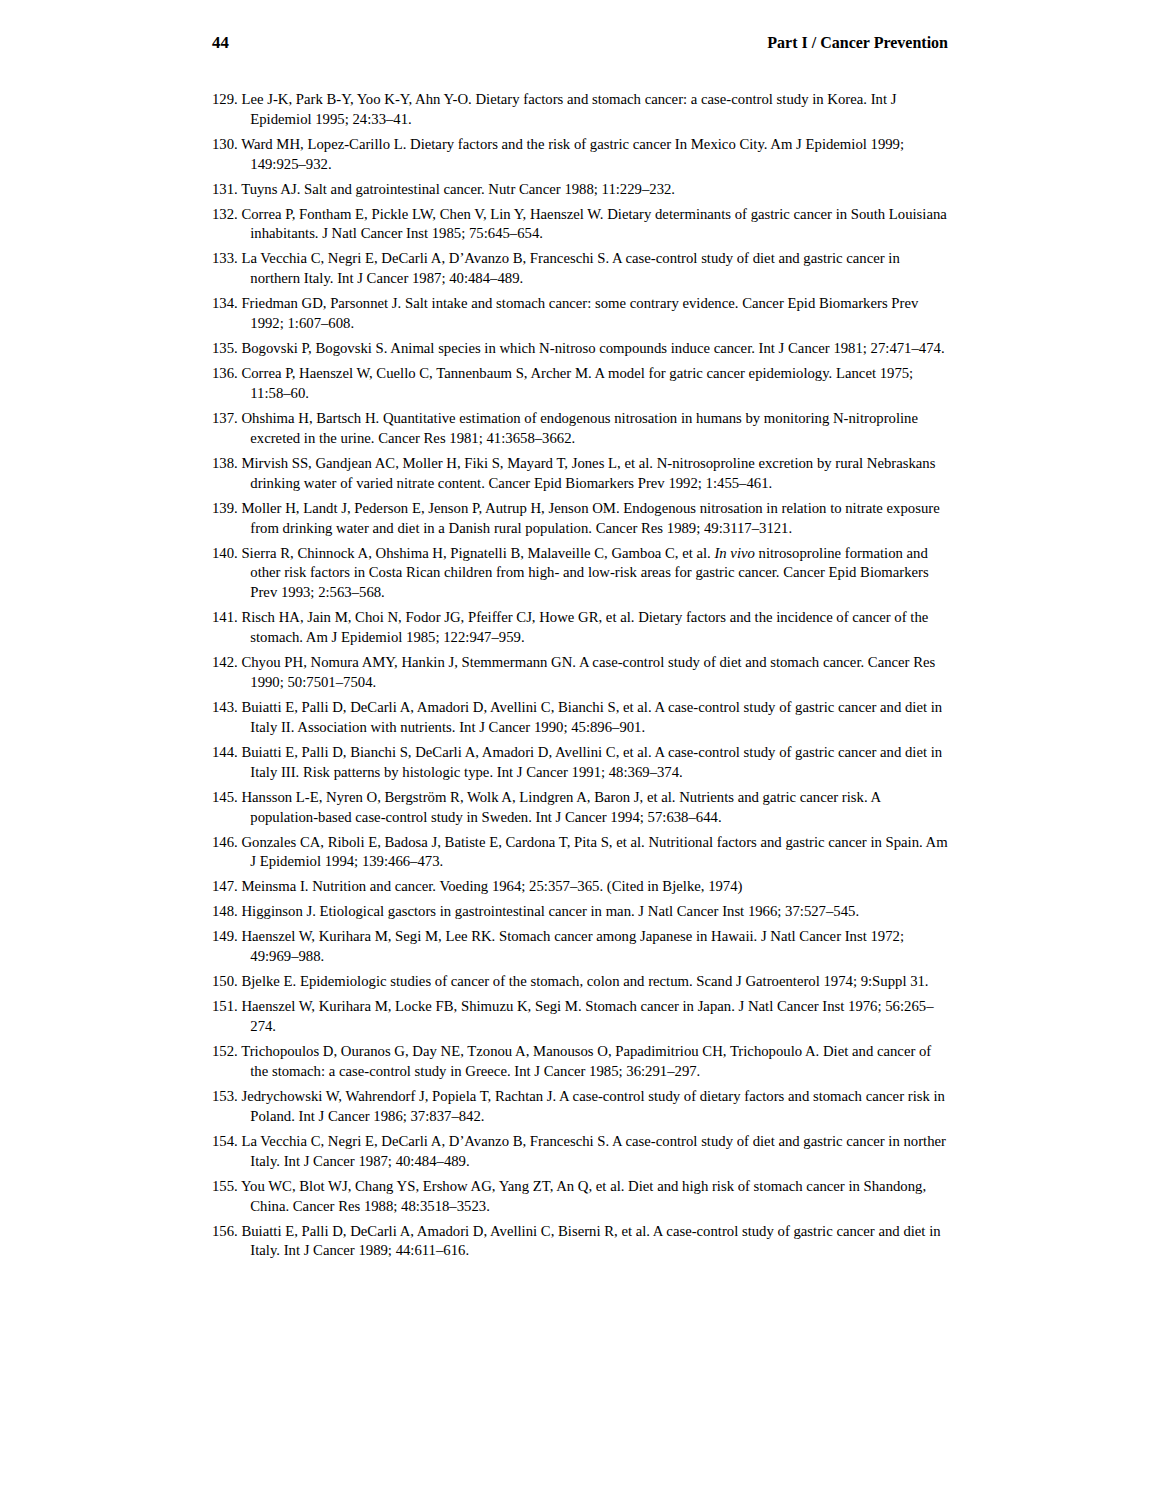44 Part I / Cancer Prevention
Lee J-K, Park B-Y, Yoo K-Y, Ahn Y-O. Dietary factors and stomach cancer: a case-control study in Korea. Int J Epidemiol 1995; 24:33–41.
Ward MH, Lopez-Carillo L. Dietary factors and the risk of gastric cancer In Mexico City. Am J Epidemiol 1999; 149:925–932.
Tuyns AJ. Salt and gatrointestinal cancer. Nutr Cancer 1988; 11:229–232.
Correa P, Fontham E, Pickle LW, Chen V, Lin Y, Haenszel W. Dietary determinants of gastric cancer in South Louisiana inhabitants. J Natl Cancer Inst 1985; 75:645–654.
La Vecchia C, Negri E, DeCarli A, D’Avanzo B, Franceschi S. A case-control study of diet and gastric cancer in northern Italy. Int J Cancer 1987; 40:484–489.
Friedman GD, Parsonnet J. Salt intake and stomach cancer: some contrary evidence. Cancer Epid Biomarkers Prev 1992; 1:607–608.
Bogovski P, Bogovski S. Animal species in which N-nitroso compounds induce cancer. Int J Cancer 1981; 27:471–474.
Correa P, Haenszel W, Cuello C, Tannenbaum S, Archer M. A model for gatric cancer epidemiology. Lancet 1975; 11:58–60.
Ohshima H, Bartsch H. Quantitative estimation of endogenous nitrosation in humans by monitoring N-nitroproline excreted in the urine. Cancer Res 1981; 41:3658–3662.
Mirvish SS, Gandjean AC, Moller H, Fiki S, Mayard T, Jones L, et al. N-nitrosoproline excretion by rural Nebraskans drinking water of varied nitrate content. Cancer Epid Biomarkers Prev 1992; 1:455–461.
Moller H, Landt J, Pederson E, Jenson P, Autrup H, Jenson OM. Endogenous nitrosation in relation to nitrate exposure from drinking water and diet in a Danish rural population. Cancer Res 1989; 49:3117–3121.
Sierra R, Chinnock A, Ohshima H, Pignatelli B, Malaveille C, Gamboa C, et al. In vivo nitrosoproline formation and other risk factors in Costa Rican children from high- and low-risk areas for gastric cancer. Cancer Epid Biomarkers Prev 1993; 2:563–568.
Risch HA, Jain M, Choi N, Fodor JG, Pfeiffer CJ, Howe GR, et al. Dietary factors and the incidence of cancer of the stomach. Am J Epidemiol 1985; 122:947–959.
Chyou PH, Nomura AMY, Hankin J, Stemmermann GN. A case-control study of diet and stomach cancer. Cancer Res 1990; 50:7501–7504.
Buiatti E, Palli D, DeCarli A, Amadori D, Avellini C, Bianchi S, et al. A case-control study of gastric cancer and diet in Italy II. Association with nutrients. Int J Cancer 1990; 45:896–901.
Buiatti E, Palli D, Bianchi S, DeCarli A, Amadori D, Avellini C, et al. A case-control study of gastric cancer and diet in Italy III. Risk patterns by histologic type. Int J Cancer 1991; 48:369–374.
Hansson L-E, Nyren O, Bergström R, Wolk A, Lindgren A, Baron J, et al. Nutrients and gatric cancer risk. A population-based case-control study in Sweden. Int J Cancer 1994; 57:638–644.
Gonzales CA, Riboli E, Badosa J, Batiste E, Cardona T, Pita S, et al. Nutritional factors and gastric cancer in Spain. Am J Epidemiol 1994; 139:466–473.
Meinsma I. Nutrition and cancer. Voeding 1964; 25:357–365. (Cited in Bjelke, 1974)
Higginson J. Etiological gasctors in gastrointestinal cancer in man. J Natl Cancer Inst 1966; 37:527–545.
Haenszel W, Kurihara M, Segi M, Lee RK. Stomach cancer among Japanese in Hawaii. J Natl Cancer Inst 1972; 49:969–988.
Bjelke E. Epidemiologic studies of cancer of the stomach, colon and rectum. Scand J Gatroenterol 1974; 9:Suppl 31.
Haenszel W, Kurihara M, Locke FB, Shimuzu K, Segi M. Stomach cancer in Japan. J Natl Cancer Inst 1976; 56:265–274.
Trichopoulos D, Ouranos G, Day NE, Tzonou A, Manousos O, Papadimitriou CH, Trichopoulo A. Diet and cancer of the stomach: a case-control study in Greece. Int J Cancer 1985; 36:291–297.
Jedrychowski W, Wahrendorf J, Popiela T, Rachtan J. A case-control study of dietary factors and stomach cancer risk in Poland. Int J Cancer 1986; 37:837–842.
La Vecchia C, Negri E, DeCarli A, D’Avanzo B, Franceschi S. A case-control study of diet and gastric cancer in norther Italy. Int J Cancer 1987; 40:484–489.
You WC, Blot WJ, Chang YS, Ershow AG, Yang ZT, An Q, et al. Diet and high risk of stomach cancer in Shandong, China. Cancer Res 1988; 48:3518–3523.
Buiatti E, Palli D, DeCarli A, Amadori D, Avellini C, Biserni R, et al. A case-control study of gastric cancer and diet in Italy. Int J Cancer 1989; 44:611–616.